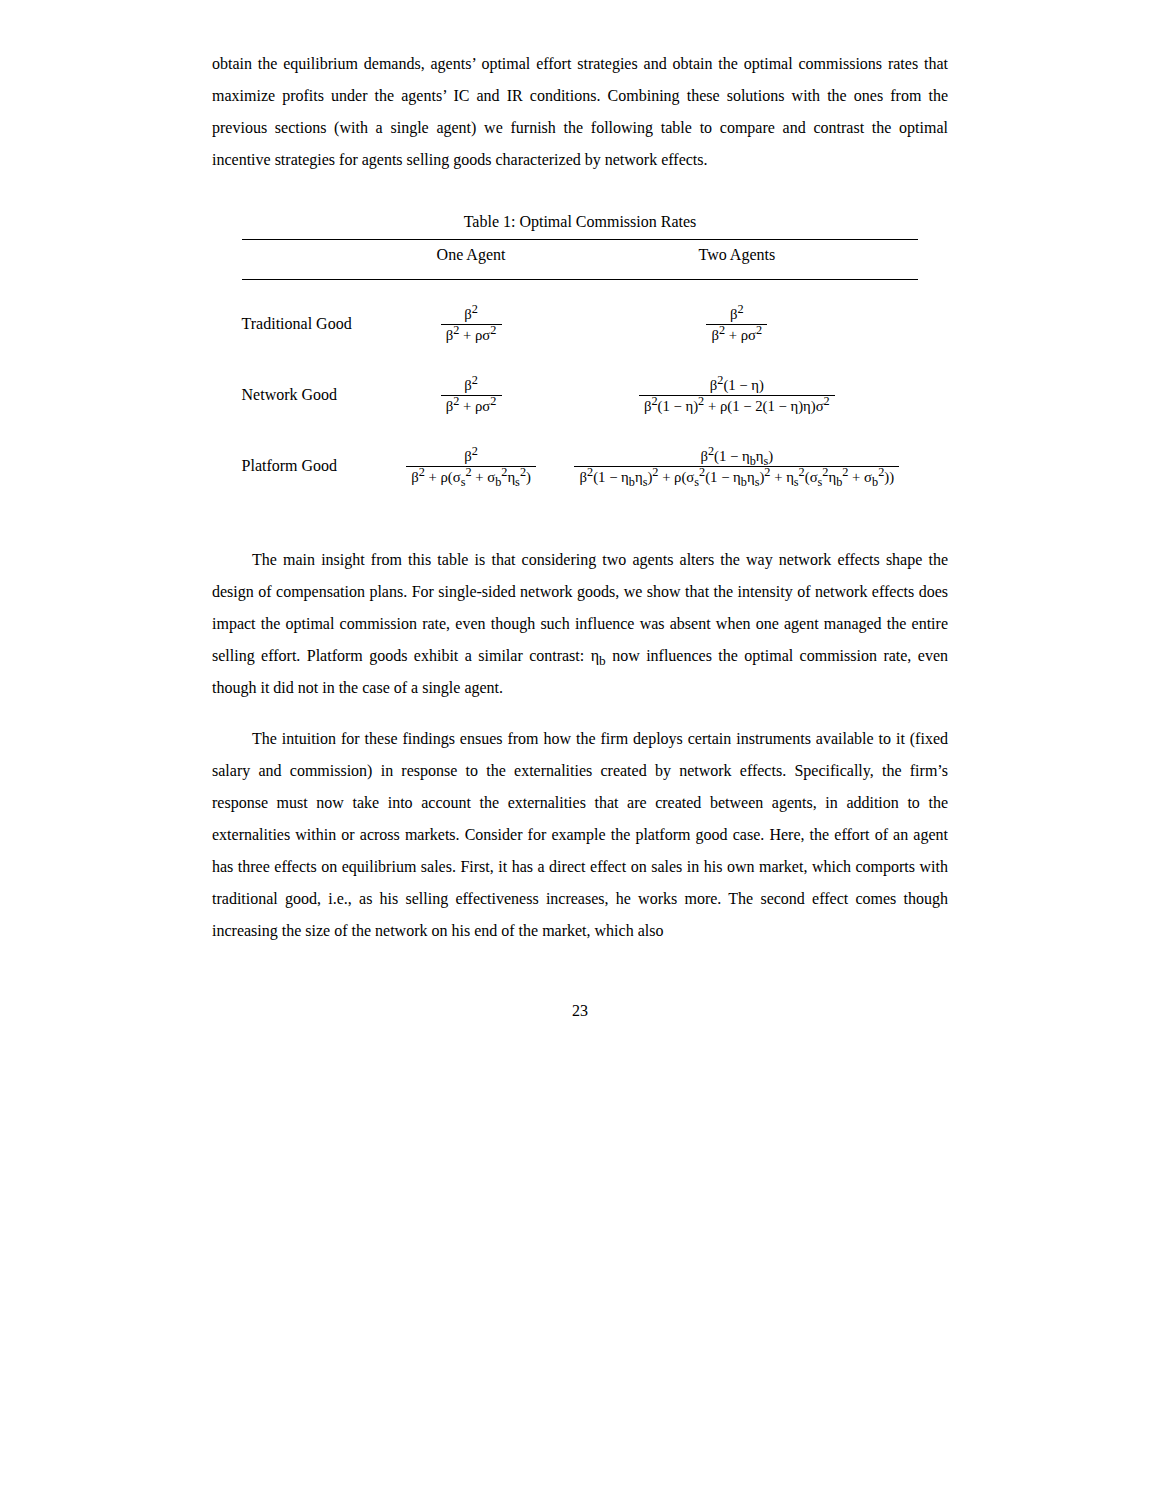obtain the equilibrium demands, agents’ optimal effort strategies and obtain the optimal commissions rates that maximize profits under the agents’ IC and IR conditions. Combining these solutions with the ones from the previous sections (with a single agent) we furnish the following table to compare and contrast the optimal incentive strategies for agents selling goods characterized by network effects.
Table 1: Optimal Commission Rates
| | One Agent | Two Agents |
| --- | --- | --- |
| Traditional Good | β 2 β 2 + ρσ 2 | β 2 β 2 + ρσ 2 |
| Network Good | β 2 β 2 + ρσ 2 | β 2 (1 − η) β 2 (1 − η) 2 + ρ(1 − 2(1 − η)η)σ 2 |
| Platform Good | β 2 β 2 + ρ(σ s 2 + σ b 2 η s 2 ) | β 2 (1 − η b η s ) β 2 (1 − η b η s ) 2 + ρ(σ s 2 (1 − η b η s ) 2 + η s 2 (σ s 2 η b 2 + σ b 2 )) |
The main insight from this table is that considering two agents alters the way network effects shape the design of compensation plans. For single-sided network goods, we show that the intensity of network effects does impact the optimal commission rate, even though such influence was absent when one agent managed the entire selling effort. Platform goods exhibit a similar contrast: ηb now influences the optimal commission rate, even though it did not in the case of a single agent.
The intuition for these findings ensues from how the firm deploys certain instruments available to it (fixed salary and commission) in response to the externalities created by network effects. Specifically, the firm’s response must now take into account the externalities that are created between agents, in addition to the externalities within or across markets. Consider for example the platform good case. Here, the effort of an agent has three effects on equilibrium sales. First, it has a direct effect on sales in his own market, which comports with traditional good, i.e., as his selling effectiveness increases, he works more. The second effect comes though increasing the size of the network on his end of the market, which also
23